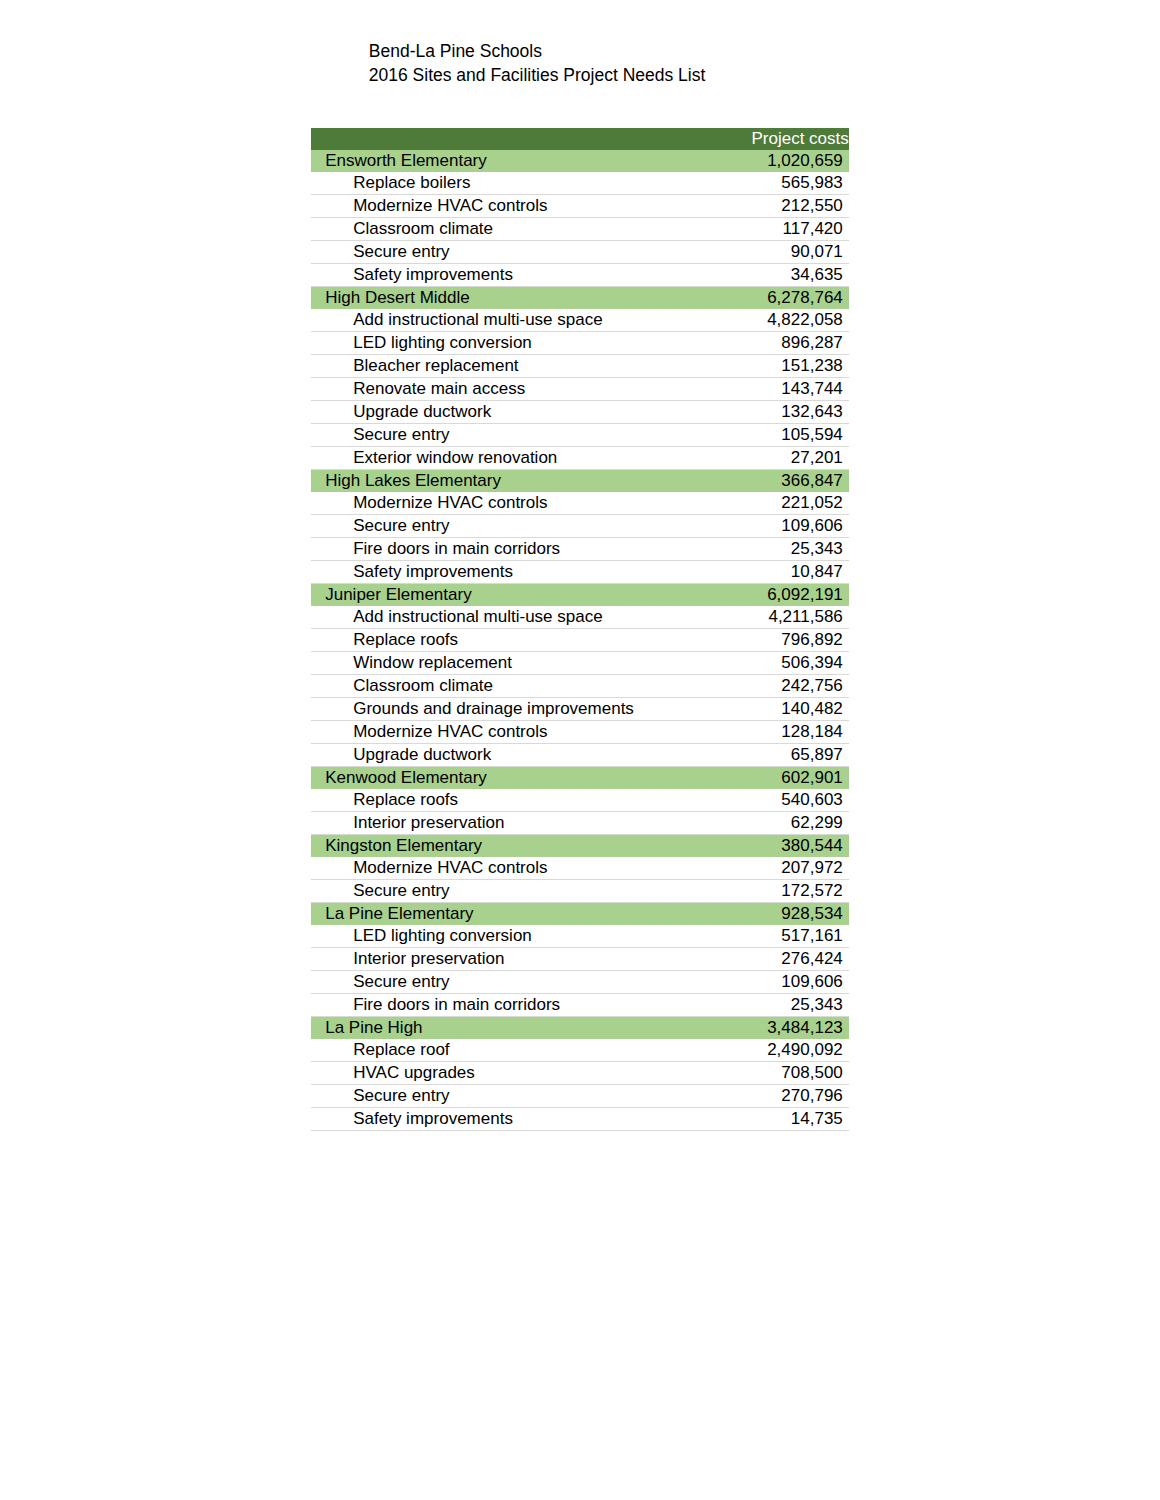Bend-La Pine Schools
2016 Sites and Facilities Project Needs List
| | Project costs |
| --- | --- |
| Ensworth Elementary | 1,020,659 |
| Replace boilers | 565,983 |
| Modernize HVAC controls | 212,550 |
| Classroom climate | 117,420 |
| Secure entry | 90,071 |
| Safety improvements | 34,635 |
| High Desert Middle | 6,278,764 |
| Add instructional multi-use space | 4,822,058 |
| LED lighting conversion | 896,287 |
| Bleacher replacement | 151,238 |
| Renovate main access | 143,744 |
| Upgrade ductwork | 132,643 |
| Secure entry | 105,594 |
| Exterior window renovation | 27,201 |
| High Lakes Elementary | 366,847 |
| Modernize HVAC controls | 221,052 |
| Secure entry | 109,606 |
| Fire doors in main corridors | 25,343 |
| Safety improvements | 10,847 |
| Juniper Elementary | 6,092,191 |
| Add instructional multi-use space | 4,211,586 |
| Replace roofs | 796,892 |
| Window replacement | 506,394 |
| Classroom climate | 242,756 |
| Grounds and drainage improvements | 140,482 |
| Modernize HVAC controls | 128,184 |
| Upgrade ductwork | 65,897 |
| Kenwood Elementary | 602,901 |
| Replace roofs | 540,603 |
| Interior preservation | 62,299 |
| Kingston Elementary | 380,544 |
| Modernize HVAC controls | 207,972 |
| Secure entry | 172,572 |
| La Pine Elementary | 928,534 |
| LED lighting conversion | 517,161 |
| Interior preservation | 276,424 |
| Secure entry | 109,606 |
| Fire doors in main corridors | 25,343 |
| La Pine High | 3,484,123 |
| Replace roof | 2,490,092 |
| HVAC upgrades | 708,500 |
| Secure entry | 270,796 |
| Safety improvements | 14,735 |